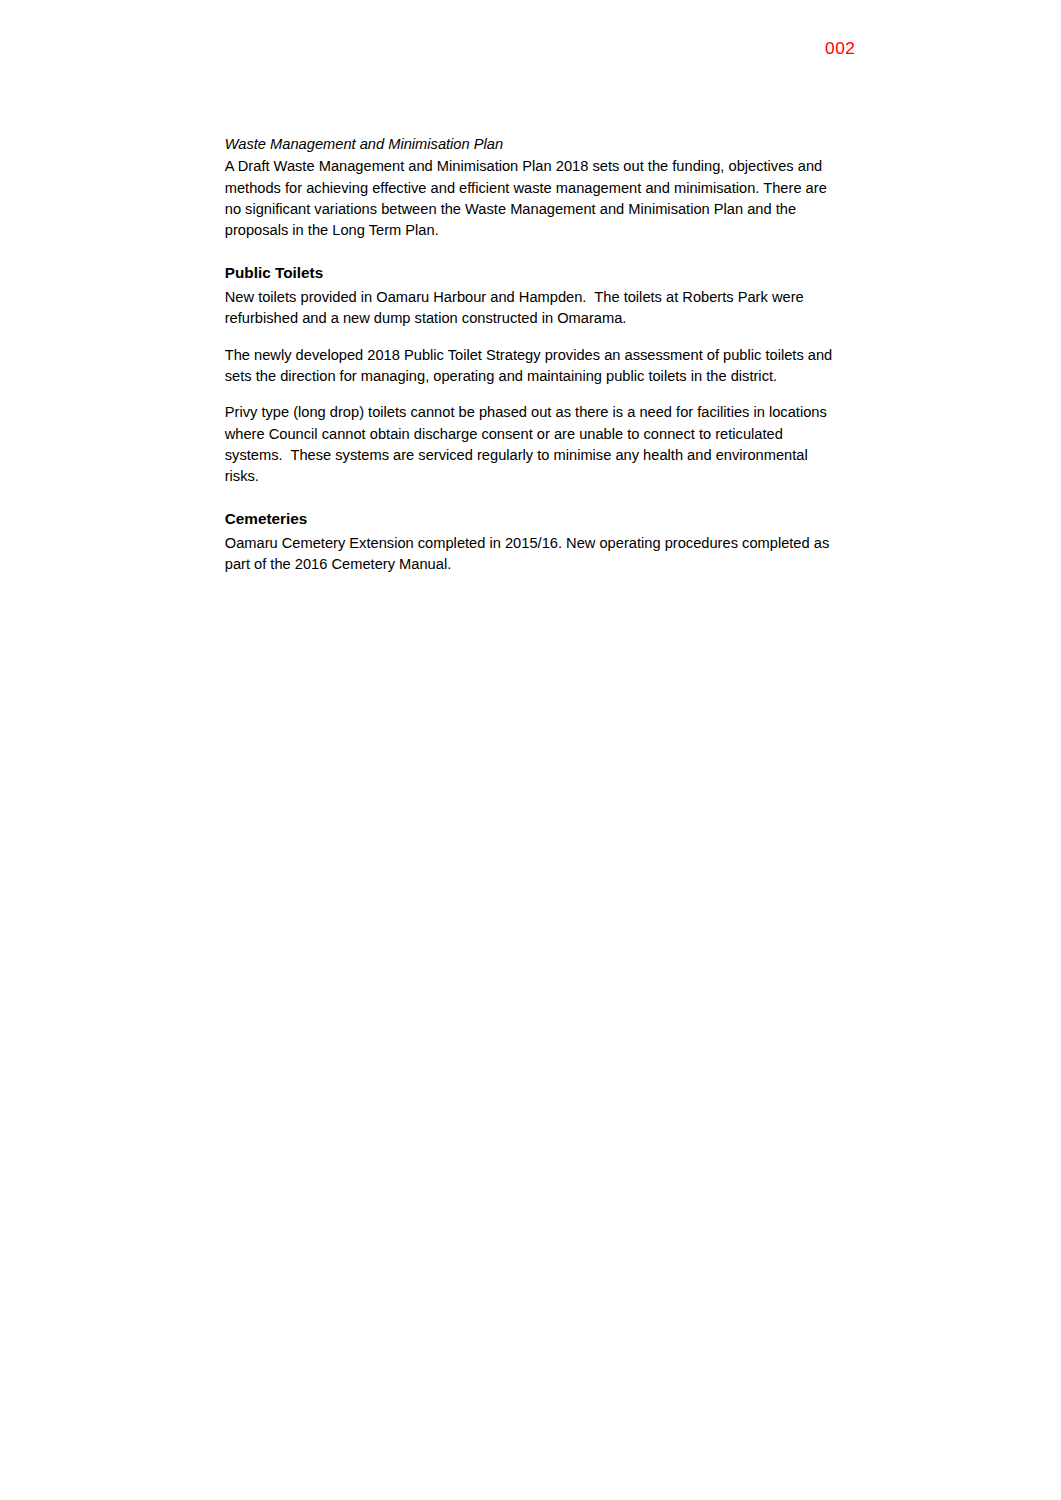002
Waste Management and Minimisation Plan
A Draft Waste Management and Minimisation Plan 2018 sets out the funding, objectives and methods for achieving effective and efficient waste management and minimisation. There are no significant variations between the Waste Management and Minimisation Plan and the proposals in the Long Term Plan.
Public Toilets
New toilets provided in Oamaru Harbour and Hampden. The toilets at Roberts Park were refurbished and a new dump station constructed in Omarama.
The newly developed 2018 Public Toilet Strategy provides an assessment of public toilets and sets the direction for managing, operating and maintaining public toilets in the district.
Privy type (long drop) toilets cannot be phased out as there is a need for facilities in locations where Council cannot obtain discharge consent or are unable to connect to reticulated systems. These systems are serviced regularly to minimise any health and environmental risks.
Cemeteries
Oamaru Cemetery Extension completed in 2015/16. New operating procedures completed as part of the 2016 Cemetery Manual.